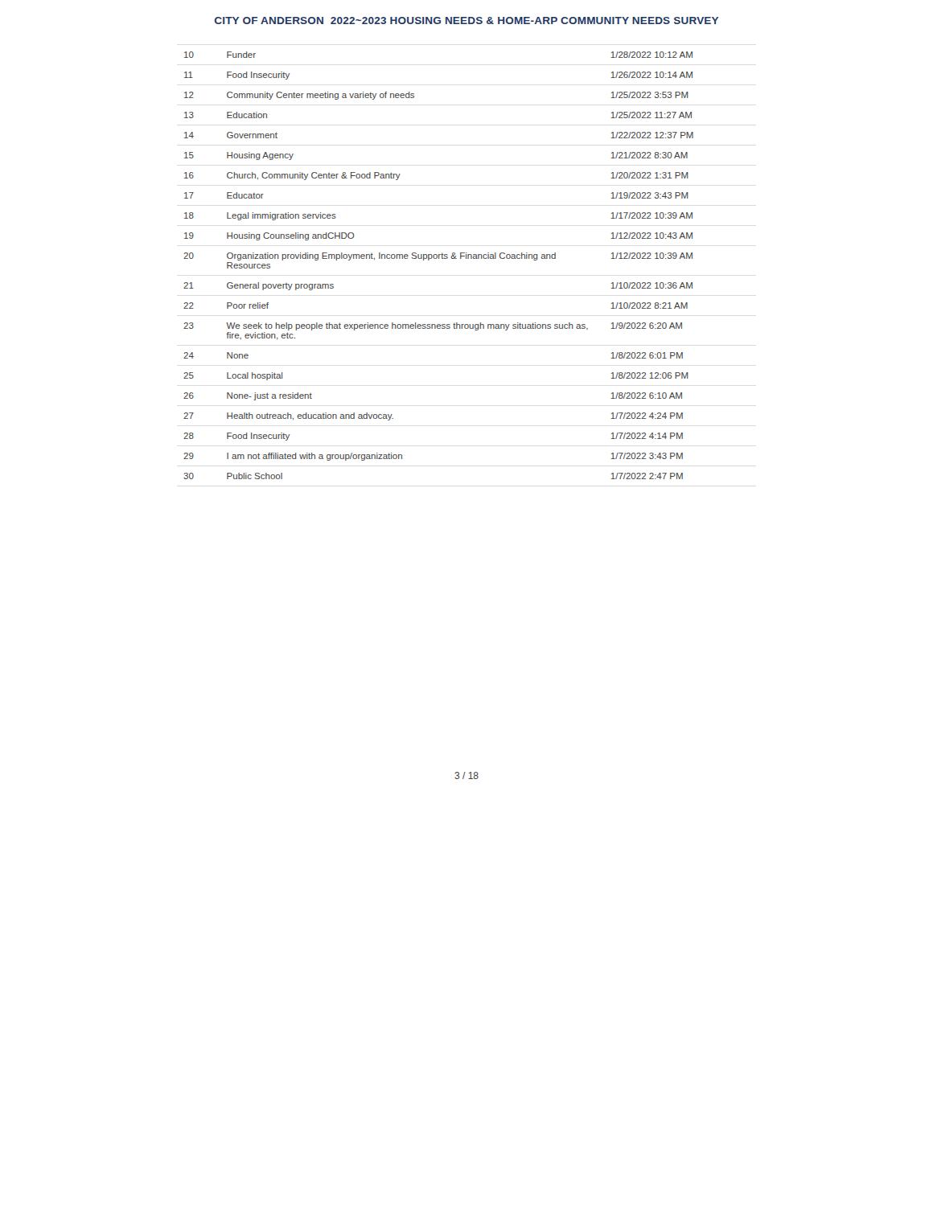CITY OF ANDERSON 2022~2023 HOUSING NEEDS & HOME-ARP COMMUNITY NEEDS SURVEY
| 10 | Funder | 1/28/2022 10:12 AM |
| 11 | Food Insecurity | 1/26/2022 10:14 AM |
| 12 | Community Center meeting a variety of needs | 1/25/2022 3:53 PM |
| 13 | Education | 1/25/2022 11:27 AM |
| 14 | Government | 1/22/2022 12:37 PM |
| 15 | Housing Agency | 1/21/2022 8:30 AM |
| 16 | Church, Community Center & Food Pantry | 1/20/2022 1:31 PM |
| 17 | Educator | 1/19/2022 3:43 PM |
| 18 | Legal immigration services | 1/17/2022 10:39 AM |
| 19 | Housing Counseling andCHDO | 1/12/2022 10:43 AM |
| 20 | Organization providing Employment, Income Supports & Financial Coaching and Resources | 1/12/2022 10:39 AM |
| 21 | General poverty programs | 1/10/2022 10:36 AM |
| 22 | Poor relief | 1/10/2022 8:21 AM |
| 23 | We seek to help people that experience homelessness through many situations such as, fire, eviction, etc. | 1/9/2022 6:20 AM |
| 24 | None | 1/8/2022 6:01 PM |
| 25 | Local hospital | 1/8/2022 12:06 PM |
| 26 | None- just a resident | 1/8/2022 6:10 AM |
| 27 | Health outreach, education and advocay. | 1/7/2022 4:24 PM |
| 28 | Food Insecurity | 1/7/2022 4:14 PM |
| 29 | I am not affiliated with a group/organization | 1/7/2022 3:43 PM |
| 30 | Public School | 1/7/2022 2:47 PM |
3 / 18